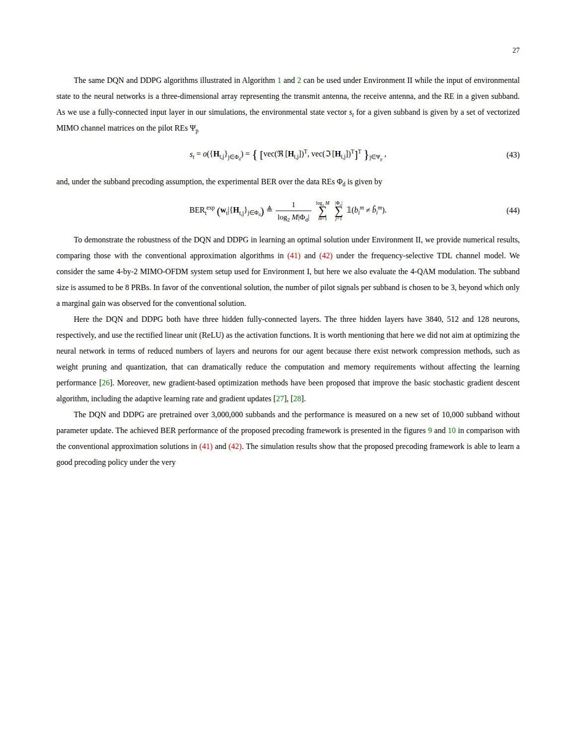27
The same DQN and DDPG algorithms illustrated in Algorithm 1 and 2 can be used under Environment II while the input of environmental state to the neural networks is a three-dimensional array representing the transmit antenna, the receive antenna, and the RE in a given subband. As we use a fully-connected input layer in our simulations, the environmental state vector st for a given subband is given by a set of vectorized MIMO channel matrices on the pilot REs Ψp
st = o({Ht,j}j∈Φd) = { [vec(ℜ [Ht,j])T, vec(ℑ [Ht,j])T]T }j∈Ψp , (43)
and, under the subband precoding assumption, the experimental BER over the data REs Φd is given by
BERtexp (wt|{Ht,j}j∈Φd) ≜ 1 log2 M|Φd| log2 M∑m=1 |Φd|∑j=1 𝟙(bim ≠ b̂im). (44)
To demonstrate the robustness of the DQN and DDPG in learning an optimal solution under Environment II, we provide numerical results, comparing those with the conventional approximation algorithms in (41) and (42) under the frequency-selective TDL channel model. We consider the same 4-by-2 MIMO-OFDM system setup used for Environment I, but here we also evaluate the 4-QAM modulation. The subband size is assumed to be 8 PRBs. In favor of the conventional solution, the number of pilot signals per subband is chosen to be 3, beyond which only a marginal gain was observed for the conventional solution.
Here the DQN and DDPG both have three hidden fully-connected layers. The three hidden layers have 3840, 512 and 128 neurons, respectively, and use the rectified linear unit (ReLU) as the activation functions. It is worth mentioning that here we did not aim at optimizing the neural network in terms of reduced numbers of layers and neurons for our agent because there exist network compression methods, such as weight pruning and quantization, that can dramatically reduce the computation and memory requirements without affecting the learning performance [26]. Moreover, new gradient-based optimization methods have been proposed that improve the basic stochastic gradient descent algorithm, including the adaptive learning rate and gradient updates [27], [28].
The DQN and DDPG are pretrained over 3,000,000 subbands and the performance is measured on a new set of 10,000 subband without parameter update. The achieved BER performance of the proposed precoding framework is presented in the figures 9 and 10 in comparison with the conventional approximation solutions in (41) and (42). The simulation results show that the proposed precoding framework is able to learn a good precoding policy under the very